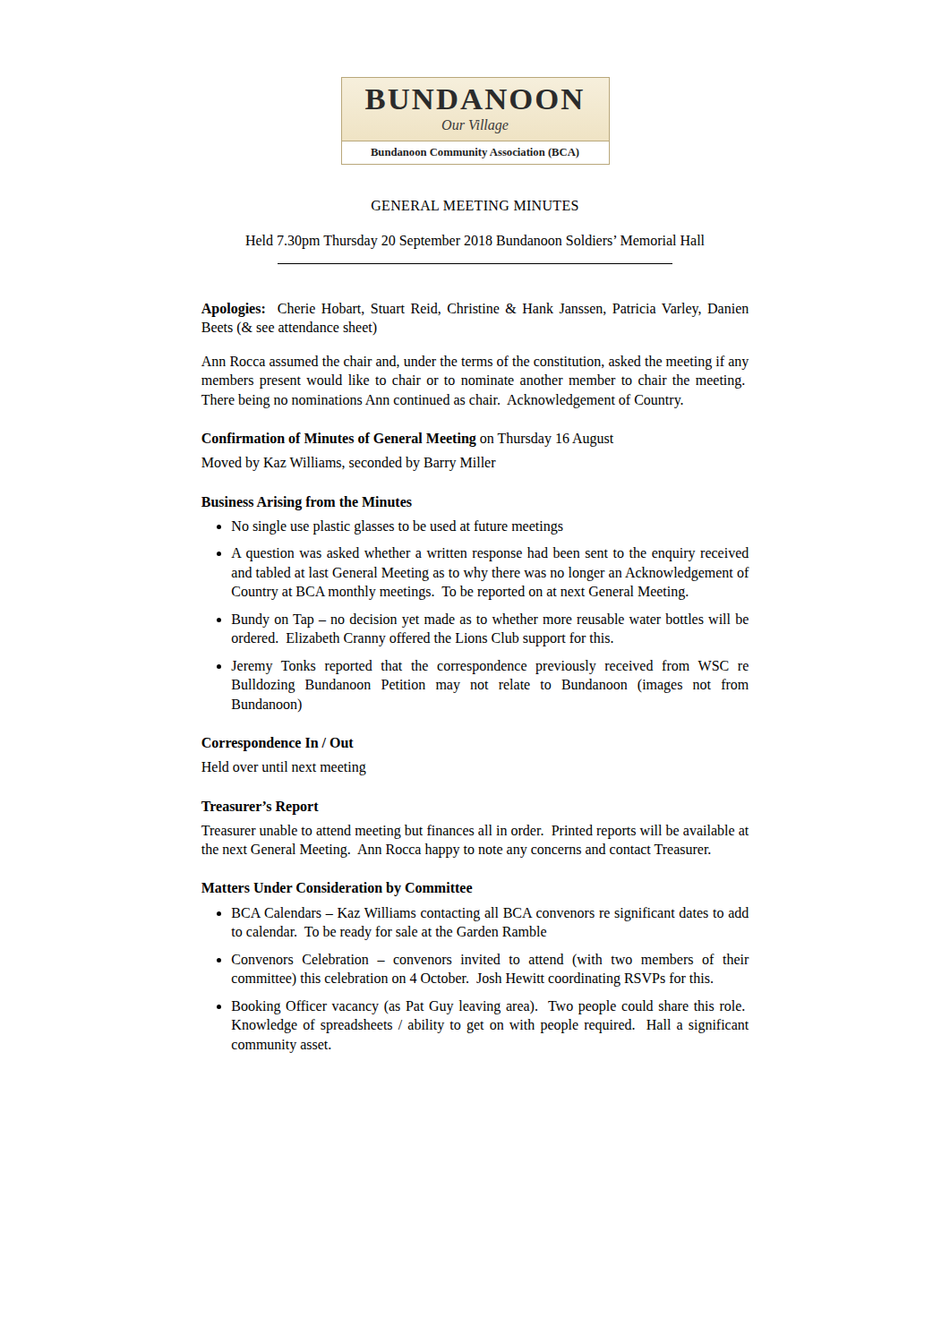BUNDANOON
Our Village
Bundanoon Community Association (BCA)
GENERAL MEETING MINUTES
Held 7.30pm Thursday 20 September 2018 Bundanoon Soldiers’ Memorial Hall
Apologies: Cherie Hobart, Stuart Reid, Christine & Hank Janssen, Patricia Varley, Danien Beets (& see attendance sheet)
Ann Rocca assumed the chair and, under the terms of the constitution, asked the meeting if any members present would like to chair or to nominate another member to chair the meeting. There being no nominations Ann continued as chair. Acknowledgement of Country.
Confirmation of Minutes of General Meeting on Thursday 16 August
Moved by Kaz Williams, seconded by Barry Miller
Business Arising from the Minutes
No single use plastic glasses to be used at future meetings
A question was asked whether a written response had been sent to the enquiry received and tabled at last General Meeting as to why there was no longer an Acknowledgement of Country at BCA monthly meetings. To be reported on at next General Meeting.
Bundy on Tap – no decision yet made as to whether more reusable water bottles will be ordered. Elizabeth Cranny offered the Lions Club support for this.
Jeremy Tonks reported that the correspondence previously received from WSC re Bulldozing Bundanoon Petition may not relate to Bundanoon (images not from Bundanoon)
Correspondence In / Out
Held over until next meeting
Treasurer’s Report
Treasurer unable to attend meeting but finances all in order. Printed reports will be available at the next General Meeting. Ann Rocca happy to note any concerns and contact Treasurer.
Matters Under Consideration by Committee
BCA Calendars – Kaz Williams contacting all BCA convenors re significant dates to add to calendar. To be ready for sale at the Garden Ramble
Convenors Celebration – convenors invited to attend (with two members of their committee) this celebration on 4 October. Josh Hewitt coordinating RSVPs for this.
Booking Officer vacancy (as Pat Guy leaving area). Two people could share this role. Knowledge of spreadsheets / ability to get on with people required. Hall a significant community asset.